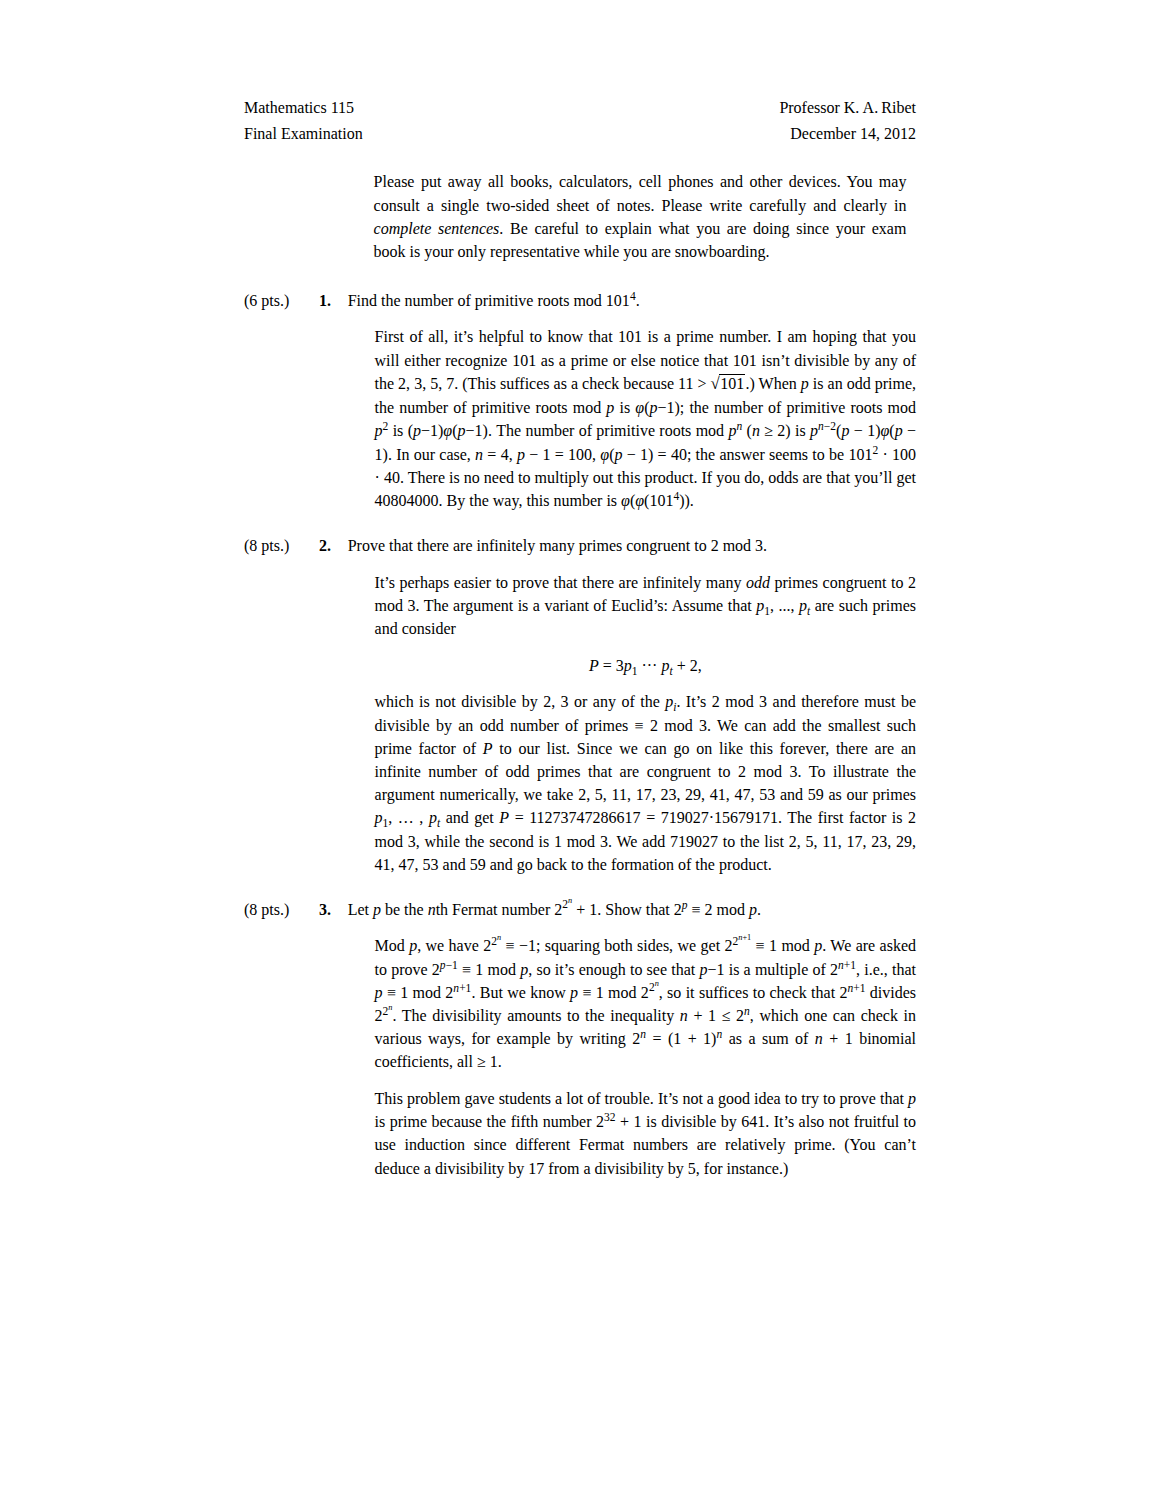Mathematics 115
Professor K. A. Ribet
Final Examination
December 14, 2012
Please put away all books, calculators, cell phones and other devices. You may consult a single two-sided sheet of notes. Please write carefully and clearly in complete sentences. Be careful to explain what you are doing since your exam book is your only representative while you are snowboarding.
(6 pts.)
1.
Find the number of primitive roots mod 1014.
First of all, it’s helpful to know that 101 is a prime number. I am hoping that you will either recognize 101 as a prime or else notice that 101 isn’t divisible by any of the 2, 3, 5, 7. (This suffices as a check because 11 > √101.) When p is an odd prime, the number of primitive roots mod p is φ(p−1); the number of primitive roots mod p2 is (p−1)φ(p−1). The number of primitive roots mod pn (n ≥ 2) is pn−2(p − 1)φ(p − 1). In our case, n = 4, p − 1 = 100, φ(p − 1) = 40; the answer seems to be 1012 · 100 · 40. There is no need to multiply out this product. If you do, odds are that you’ll get 40804000. By the way, this number is φ(φ(1014)).
(8 pts.)
2.
Prove that there are infinitely many primes congruent to 2 mod 3.
It’s perhaps easier to prove that there are infinitely many odd primes congruent to 2 mod 3. The argument is a variant of Euclid’s: Assume that p1, ..., pt are such primes and consider
P = 3p1 ··· pt + 2,
which is not divisible by 2, 3 or any of the pi. It’s 2 mod 3 and therefore must be divisible by an odd number of primes ≡ 2 mod 3. We can add the smallest such prime factor of P to our list. Since we can go on like this forever, there are an infinite number of odd primes that are congruent to 2 mod 3. To illustrate the argument numerically, we take 2, 5, 11, 17, 23, 29, 41, 47, 53 and 59 as our primes p1, … , pt and get P = 11273747286617 = 719027·15679171. The first factor is 2 mod 3, while the second is 1 mod 3. We add 719027 to the list 2, 5, 11, 17, 23, 29, 41, 47, 53 and 59 and go back to the formation of the product.
(8 pts.)
3.
Let p be the nth Fermat number 22n + 1. Show that 2p ≡ 2 mod p.
Mod p, we have 22n ≡ −1; squaring both sides, we get 22n+1 ≡ 1 mod p. We are asked to prove 2p−1 ≡ 1 mod p, so it’s enough to see that p−1 is a multiple of 2n+1, i.e., that p ≡ 1 mod 2n+1. But we know p ≡ 1 mod 22n, so it suffices to check that 2n+1 divides 22n. The divisibility amounts to the inequality n + 1 ≤ 2n, which one can check in various ways, for example by writing 2n = (1 + 1)n as a sum of n + 1 binomial coefficients, all ≥ 1.
This problem gave students a lot of trouble. It’s not a good idea to try to prove that p is prime because the fifth number 232 + 1 is divisible by 641. It’s also not fruitful to use induction since different Fermat numbers are relatively prime. (You can’t deduce a divisibility by 17 from a divisibility by 5, for instance.)